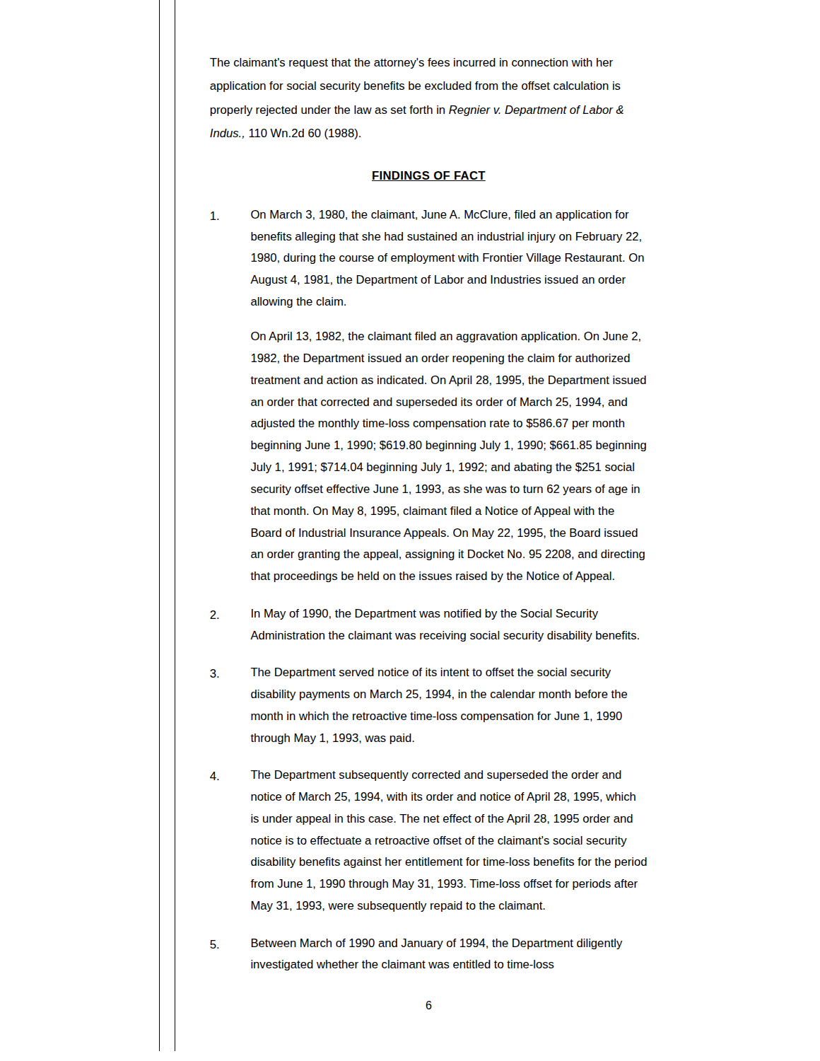The claimant's request that the attorney's fees incurred in connection with her application for social security benefits be excluded from the offset calculation is properly rejected under the law as set forth in Regnier v. Department of Labor & Indus., 110 Wn.2d 60 (1988).
FINDINGS OF FACT
1.
On March 3, 1980, the claimant, June A. McClure, filed an application for benefits alleging that she had sustained an industrial injury on February 22, 1980, during the course of employment with Frontier Village Restaurant. On August 4, 1981, the Department of Labor and Industries issued an order allowing the claim.
On April 13, 1982, the claimant filed an aggravation application. On June 2, 1982, the Department issued an order reopening the claim for authorized treatment and action as indicated. On April 28, 1995, the Department issued an order that corrected and superseded its order of March 25, 1994, and adjusted the monthly time-loss compensation rate to $586.67 per month beginning June 1, 1990; $619.80 beginning July 1, 1990; $661.85 beginning July 1, 1991; $714.04 beginning July 1, 1992; and abating the $251 social security offset effective June 1, 1993, as she was to turn 62 years of age in that month. On May 8, 1995, claimant filed a Notice of Appeal with the Board of Industrial Insurance Appeals. On May 22, 1995, the Board issued an order granting the appeal, assigning it Docket No. 95 2208, and directing that proceedings be held on the issues raised by the Notice of Appeal.
2.
In May of 1990, the Department was notified by the Social Security Administration the claimant was receiving social security disability benefits.
3.
The Department served notice of its intent to offset the social security disability payments on March 25, 1994, in the calendar month before the month in which the retroactive time-loss compensation for June 1, 1990 through May 1, 1993, was paid.
4.
The Department subsequently corrected and superseded the order and notice of March 25, 1994, with its order and notice of April 28, 1995, which is under appeal in this case. The net effect of the April 28, 1995 order and notice is to effectuate a retroactive offset of the claimant's social security disability benefits against her entitlement for time-loss benefits for the period from June 1, 1990 through May 31, 1993. Time-loss offset for periods after May 31, 1993, were subsequently repaid to the claimant.
5.
Between March of 1990 and January of 1994, the Department diligently investigated whether the claimant was entitled to time-loss
6